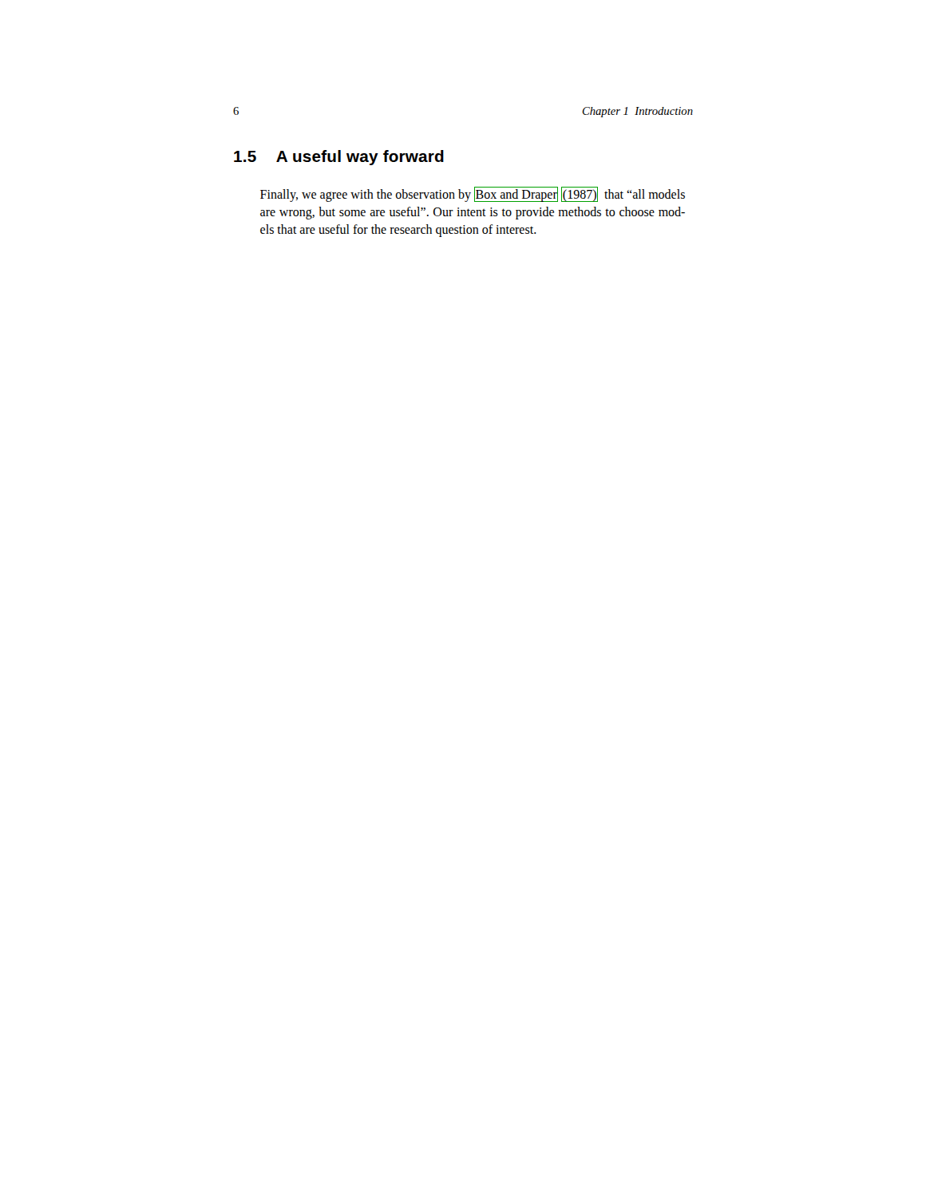6 Chapter 1 Introduction
1.5 A useful way forward
Finally, we agree with the observation by Box and Draper (1987) that “all models are wrong, but some are useful”. Our intent is to provide methods to choose models that are useful for the research question of interest.